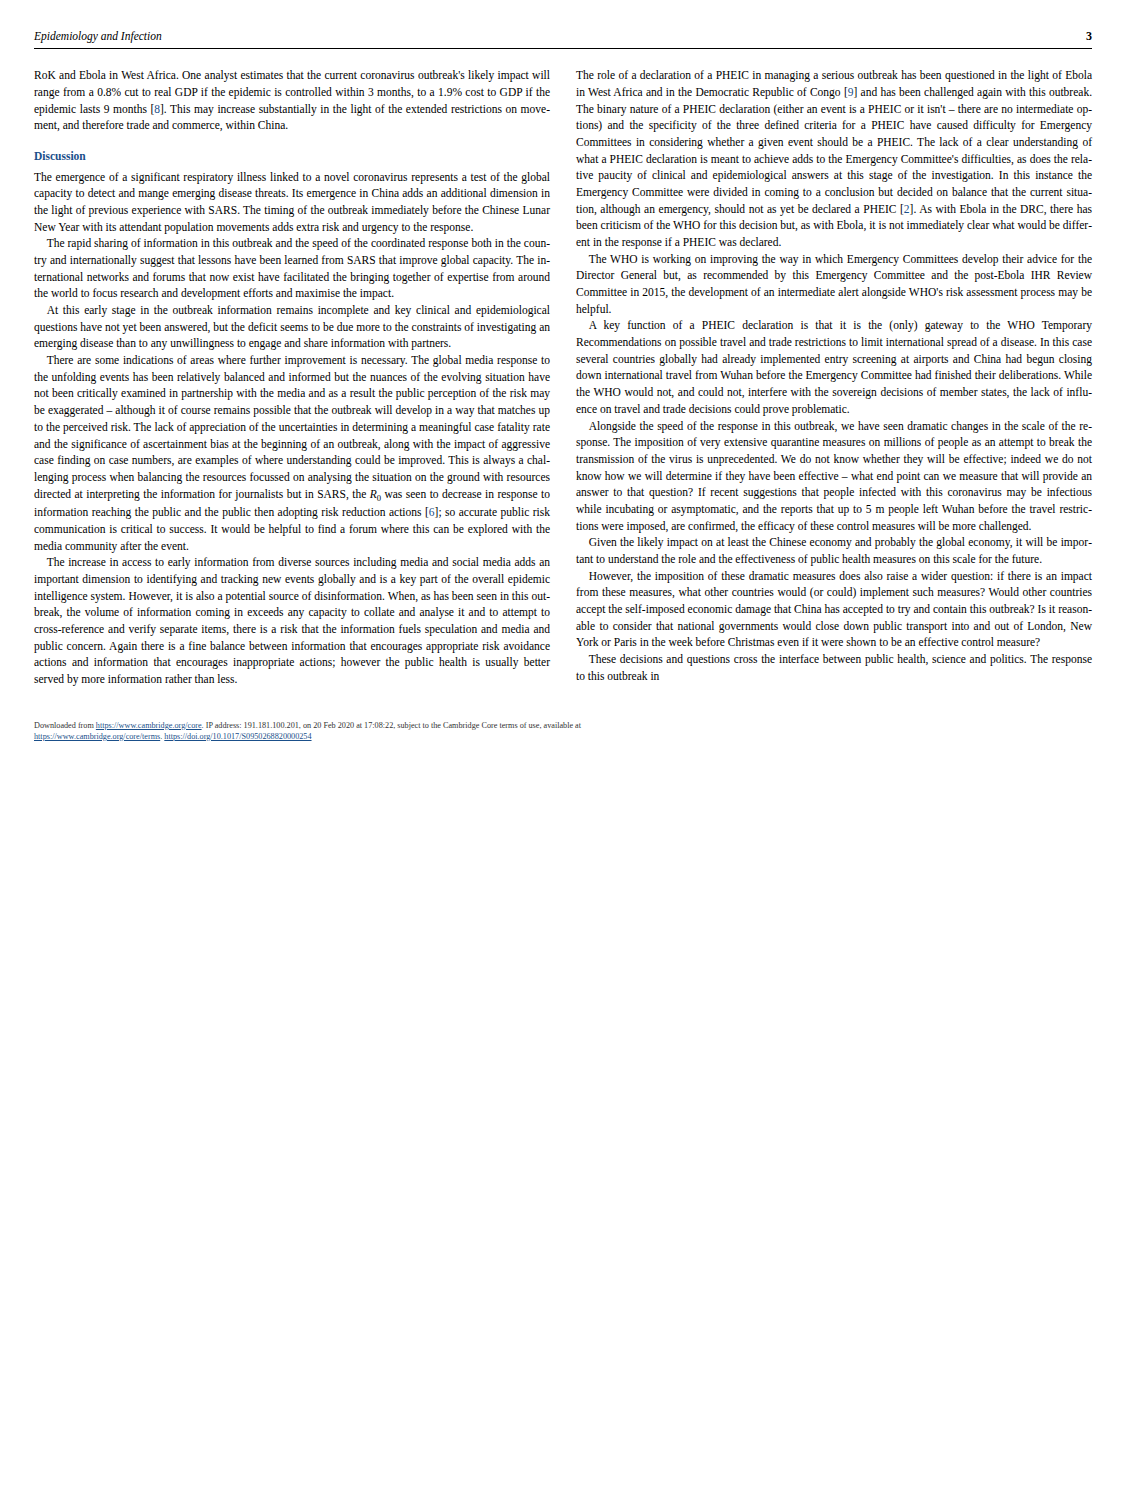Epidemiology and Infection 3
RoK and Ebola in West Africa. One analyst estimates that the current coronavirus outbreak's likely impact will range from a 0.8% cut to real GDP if the epidemic is controlled within 3 months, to a 1.9% cost to GDP if the epidemic lasts 9 months [8]. This may increase substantially in the light of the extended restrictions on movement, and therefore trade and commerce, within China.
Discussion
The emergence of a significant respiratory illness linked to a novel coronavirus represents a test of the global capacity to detect and mange emerging disease threats. Its emergence in China adds an additional dimension in the light of previous experience with SARS. The timing of the outbreak immediately before the Chinese Lunar New Year with its attendant population movements adds extra risk and urgency to the response.
The rapid sharing of information in this outbreak and the speed of the coordinated response both in the country and internationally suggest that lessons have been learned from SARS that improve global capacity. The international networks and forums that now exist have facilitated the bringing together of expertise from around the world to focus research and development efforts and maximise the impact.
At this early stage in the outbreak information remains incomplete and key clinical and epidemiological questions have not yet been answered, but the deficit seems to be due more to the constraints of investigating an emerging disease than to any unwillingness to engage and share information with partners.
There are some indications of areas where further improvement is necessary. The global media response to the unfolding events has been relatively balanced and informed but the nuances of the evolving situation have not been critically examined in partnership with the media and as a result the public perception of the risk may be exaggerated – although it of course remains possible that the outbreak will develop in a way that matches up to the perceived risk. The lack of appreciation of the uncertainties in determining a meaningful case fatality rate and the significance of ascertainment bias at the beginning of an outbreak, along with the impact of aggressive case finding on case numbers, are examples of where understanding could be improved. This is always a challenging process when balancing the resources focussed on analysing the situation on the ground with resources directed at interpreting the information for journalists but in SARS, the R0 was seen to decrease in response to information reaching the public and the public then adopting risk reduction actions [6]; so accurate public risk communication is critical to success. It would be helpful to find a forum where this can be explored with the media community after the event.
The increase in access to early information from diverse sources including media and social media adds an important dimension to identifying and tracking new events globally and is a key part of the overall epidemic intelligence system. However, it is also a potential source of disinformation. When, as has been seen in this outbreak, the volume of information coming in exceeds any capacity to collate and analyse it and to attempt to cross-reference and verify separate items, there is a risk that the information fuels speculation and media and public concern. Again there is a fine balance between information that encourages appropriate risk avoidance actions and information that encourages inappropriate actions; however the public health is usually better served by more information rather than less.
The role of a declaration of a PHEIC in managing a serious outbreak has been questioned in the light of Ebola in West Africa and in the Democratic Republic of Congo [9] and has been challenged again with this outbreak. The binary nature of a PHEIC declaration (either an event is a PHEIC or it isn't – there are no intermediate options) and the specificity of the three defined criteria for a PHEIC have caused difficulty for Emergency Committees in considering whether a given event should be a PHEIC. The lack of a clear understanding of what a PHEIC declaration is meant to achieve adds to the Emergency Committee's difficulties, as does the relative paucity of clinical and epidemiological answers at this stage of the investigation. In this instance the Emergency Committee were divided in coming to a conclusion but decided on balance that the current situation, although an emergency, should not as yet be declared a PHEIC [2]. As with Ebola in the DRC, there has been criticism of the WHO for this decision but, as with Ebola, it is not immediately clear what would be different in the response if a PHEIC was declared.
The WHO is working on improving the way in which Emergency Committees develop their advice for the Director General but, as recommended by this Emergency Committee and the post-Ebola IHR Review Committee in 2015, the development of an intermediate alert alongside WHO's risk assessment process may be helpful.
A key function of a PHEIC declaration is that it is the (only) gateway to the WHO Temporary Recommendations on possible travel and trade restrictions to limit international spread of a disease. In this case several countries globally had already implemented entry screening at airports and China had begun closing down international travel from Wuhan before the Emergency Committee had finished their deliberations. While the WHO would not, and could not, interfere with the sovereign decisions of member states, the lack of influence on travel and trade decisions could prove problematic.
Alongside the speed of the response in this outbreak, we have seen dramatic changes in the scale of the response. The imposition of very extensive quarantine measures on millions of people as an attempt to break the transmission of the virus is unprecedented. We do not know whether they will be effective; indeed we do not know how we will determine if they have been effective – what end point can we measure that will provide an answer to that question? If recent suggestions that people infected with this coronavirus may be infectious while incubating or asymptomatic, and the reports that up to 5 m people left Wuhan before the travel restrictions were imposed, are confirmed, the efficacy of these control measures will be more challenged.
Given the likely impact on at least the Chinese economy and probably the global economy, it will be important to understand the role and the effectiveness of public health measures on this scale for the future.
However, the imposition of these dramatic measures does also raise a wider question: if there is an impact from these measures, what other countries would (or could) implement such measures? Would other countries accept the self-imposed economic damage that China has accepted to try and contain this outbreak? Is it reasonable to consider that national governments would close down public transport into and out of London, New York or Paris in the week before Christmas even if it were shown to be an effective control measure?
These decisions and questions cross the interface between public health, science and politics. The response to this outbreak in
Downloaded from https://www.cambridge.org/core. IP address: 191.181.100.201, on 20 Feb 2020 at 17:08:22, subject to the Cambridge Core terms of use, available at
https://www.cambridge.org/core/terms. https://doi.org/10.1017/S0950268820000254